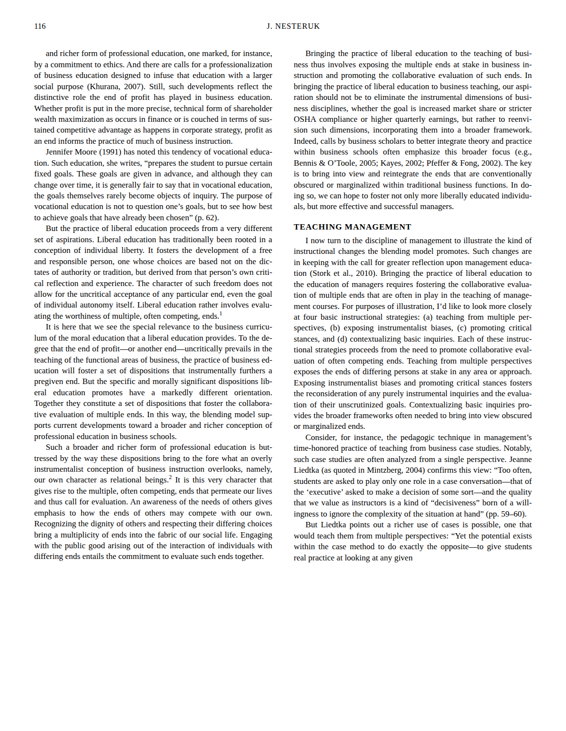116 J. NESTERUK
and richer form of professional education, one marked, for instance, by a commitment to ethics. And there are calls for a professionalization of business education designed to infuse that education with a larger social purpose (Khurana, 2007). Still, such developments reflect the distinctive role the end of profit has played in business education. Whether profit is put in the more precise, technical form of shareholder wealth maximization as occurs in finance or is couched in terms of sustained competitive advantage as happens in corporate strategy, profit as an end informs the practice of much of business instruction.
Jennifer Moore (1991) has noted this tendency of vocational education. Such education, she writes, “prepares the student to pursue certain fixed goals. These goals are given in advance, and although they can change over time, it is generally fair to say that in vocational education, the goals themselves rarely become objects of inquiry. The purpose of vocational education is not to question one’s goals, but to see how best to achieve goals that have already been chosen” (p. 62).
But the practice of liberal education proceeds from a very different set of aspirations. Liberal education has traditionally been rooted in a conception of individual liberty. It fosters the development of a free and responsible person, one whose choices are based not on the dictates of authority or tradition, but derived from that person’s own critical reflection and experience. The character of such freedom does not allow for the uncritical acceptance of any particular end, even the goal of individual autonomy itself. Liberal education rather involves evaluating the worthiness of multiple, often competing, ends.1
It is here that we see the special relevance to the business curriculum of the moral education that a liberal education provides. To the degree that the end of profit—or another end—uncritically prevails in the teaching of the functional areas of business, the practice of business education will foster a set of dispositions that instrumentally furthers a pregiven end. But the specific and morally significant dispositions liberal education promotes have a markedly different orientation. Together they constitute a set of dispositions that foster the collaborative evaluation of multiple ends. In this way, the blending model supports current developments toward a broader and richer conception of professional education in business schools.
Such a broader and richer form of professional education is buttressed by the way these dispositions bring to the fore what an overly instrumentalist conception of business instruction overlooks, namely, our own character as relational beings.2 It is this very character that gives rise to the multiple, often competing, ends that permeate our lives and thus call for evaluation. An awareness of the needs of others gives emphasis to how the ends of others may compete with our own. Recognizing the dignity of others and respecting their differing choices bring a multiplicity of ends into the fabric of our social life. Engaging with the public good arising out of the interaction of individuals with differing ends entails the commitment to evaluate such ends together.
Bringing the practice of liberal education to the teaching of business thus involves exposing the multiple ends at stake in business instruction and promoting the collaborative evaluation of such ends. In bringing the practice of liberal education to business teaching, our aspiration should not be to eliminate the instrumental dimensions of business disciplines, whether the goal is increased market share or stricter OSHA compliance or higher quarterly earnings, but rather to reenvision such dimensions, incorporating them into a broader framework. Indeed, calls by business scholars to better integrate theory and practice within business schools often emphasize this broader focus (e.g., Bennis & O’Toole, 2005; Kayes, 2002; Pfeffer & Fong, 2002). The key is to bring into view and reintegrate the ends that are conventionally obscured or marginalized within traditional business functions. In doing so, we can hope to foster not only more liberally educated individuals, but more effective and successful managers.
TEACHING MANAGEMENT
I now turn to the discipline of management to illustrate the kind of instructional changes the blending model promotes. Such changes are in keeping with the call for greater reflection upon management education (Stork et al., 2010). Bringing the practice of liberal education to the education of managers requires fostering the collaborative evaluation of multiple ends that are often in play in the teaching of management courses. For purposes of illustration, I’d like to look more closely at four basic instructional strategies: (a) teaching from multiple perspectives, (b) exposing instrumentalist biases, (c) promoting critical stances, and (d) contextualizing basic inquiries. Each of these instructional strategies proceeds from the need to promote collaborative evaluation of often competing ends. Teaching from multiple perspectives exposes the ends of differing persons at stake in any area or approach. Exposing instrumentalist biases and promoting critical stances fosters the reconsideration of any purely instrumental inquiries and the evaluation of their unscrutinized goals. Contextualizing basic inquiries provides the broader frameworks often needed to bring into view obscured or marginalized ends.
Consider, for instance, the pedagogic technique in management’s time-honored practice of teaching from business case studies. Notably, such case studies are often analyzed from a single perspective. Jeanne Liedtka (as quoted in Mintzberg, 2004) confirms this view: “Too often, students are asked to play only one role in a case conversation—that of the ‘executive’ asked to make a decision of some sort—and the quality that we value as instructors is a kind of “decisiveness” born of a willingness to ignore the complexity of the situation at hand” (pp. 59–60).
But Liedtka points out a richer use of cases is possible, one that would teach them from multiple perspectives: “Yet the potential exists within the case method to do exactly the opposite—to give students real practice at looking at any given